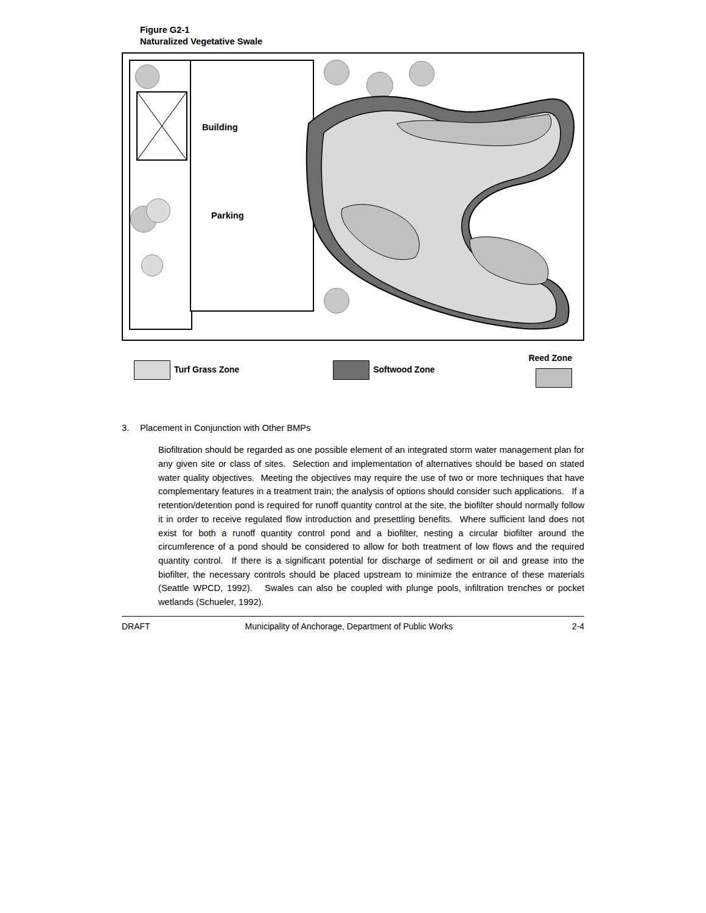Figure G2-1
Naturalized Vegetative Swale
Building
Parking
Vegetated Swale
Turf Grass Zone
Softwood Zone
Reed Zone
3. Placement in Conjunction with Other BMPs
Biofiltration should be regarded as one possible element of an integrated storm water management plan for any given site or class of sites. Selection and implementation of alternatives should be based on stated water quality objectives. Meeting the objectives may require the use of two or more techniques that have complementary features in a treatment train; the analysis of options should consider such applications. If a retention/detention pond is required for runoff quantity control at the site, the biofilter should normally follow it in order to receive regulated flow introduction and presettling benefits. Where sufficient land does not exist for both a runoff quantity control pond and a biofilter, nesting a circular biofilter around the circumference of a pond should be considered to allow for both treatment of low flows and the required quantity control. If there is a significant potential for discharge of sediment or oil and grease into the biofilter, the necessary controls should be placed upstream to minimize the entrance of these materials (Seattle WPCD, 1992). Swales can also be coupled with plunge pools, infiltration trenches or pocket wetlands (Schueler, 1992).
DRAFT Municipality of Anchorage, Department of Public Works 2-4